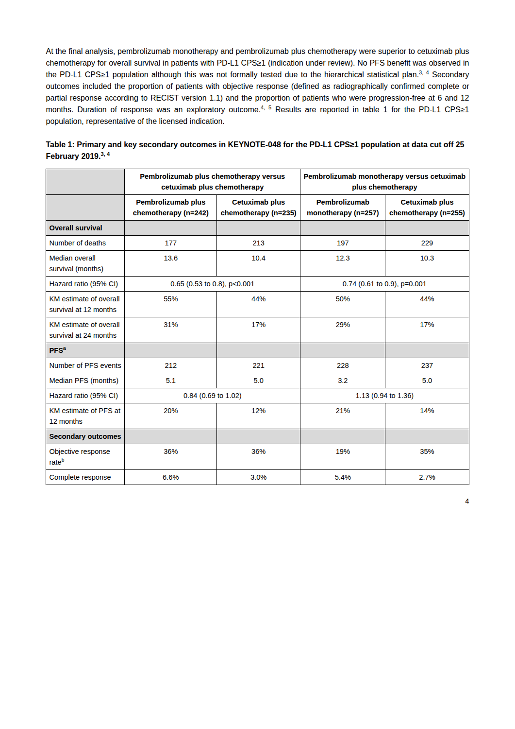At the final analysis, pembrolizumab monotherapy and pembrolizumab plus chemotherapy were superior to cetuximab plus chemotherapy for overall survival in patients with PD-L1 CPS≥1 (indication under review). No PFS benefit was observed in the PD-L1 CPS≥1 population although this was not formally tested due to the hierarchical statistical plan.3, 4 Secondary outcomes included the proportion of patients with objective response (defined as radiographically confirmed complete or partial response according to RECIST version 1.1) and the proportion of patients who were progression-free at 6 and 12 months. Duration of response was an exploratory outcome.4, 5 Results are reported in table 1 for the PD-L1 CPS≥1 population, representative of the licensed indication.
Table 1: Primary and key secondary outcomes in KEYNOTE-048 for the PD-L1 CPS≥1 population at data cut off 25 February 2019.3, 4
| | Pembrolizumab plus chemotherapy versus cetuximab plus chemotherapy | Pembrolizumab monotherapy versus cetuximab plus chemotherapy |
| --- | --- | --- |
| | Pembrolizumab plus chemotherapy (n=242) | Cetuximab plus chemotherapy (n=235) | Pembrolizumab monotherapy (n=257) | Cetuximab plus chemotherapy (n=255) |
| Overall survival | | | | |
| Number of deaths | 177 | 213 | 197 | 229 |
| Median overall survival (months) | 13.6 | 10.4 | 12.3 | 10.3 |
| Hazard ratio (95% CI) | 0.65 (0.53 to 0.8), p<0.001 | 0.74 (0.61 to 0.9), p=0.001 |
| KM estimate of overall survival at 12 months | 55% | 44% | 50% | 44% |
| KM estimate of overall survival at 24 months | 31% | 17% | 29% | 17% |
| PFS a | | | | |
| Number of PFS events | 212 | 221 | 228 | 237 |
| Median PFS (months) | 5.1 | 5.0 | 3.2 | 5.0 |
| Hazard ratio (95% CI) | 0.84 (0.69 to 1.02) | 1.13 (0.94 to 1.36) |
| KM estimate of PFS at 12 months | 20% | 12% | 21% | 14% |
| Secondary outcomes | | | | |
| Objective response rate b | 36% | 36% | 19% | 35% |
| Complete response | 6.6% | 3.0% | 5.4% | 2.7% |
4